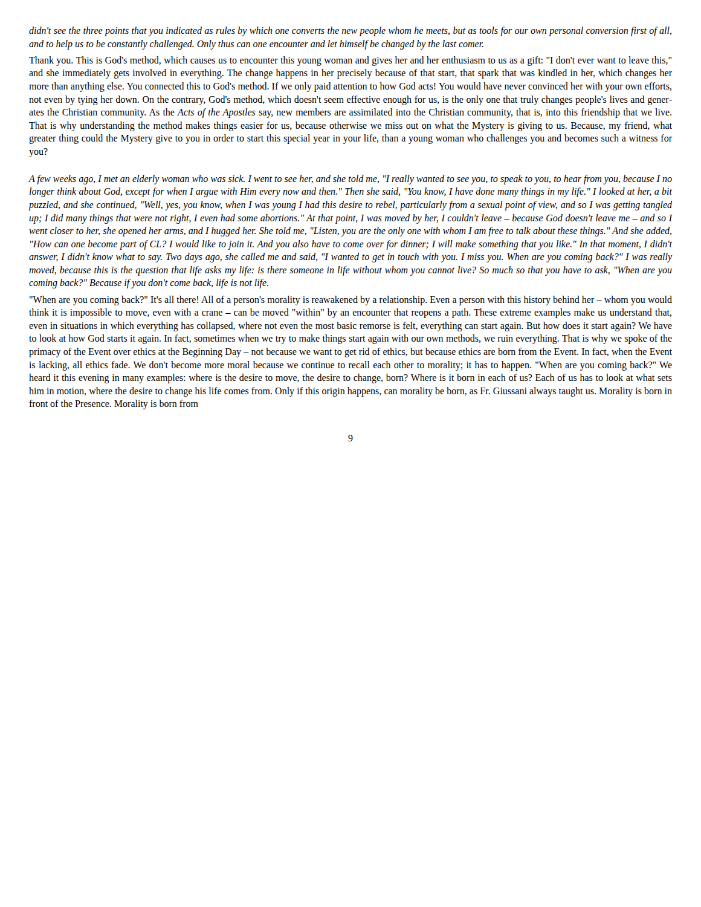didn't see the three points that you indicated as rules by which one converts the new people whom he meets, but as tools for our own personal conversion first of all, and to help us to be constantly challenged. Only thus can one encounter and let himself be changed by the last comer.
Thank you. This is God's method, which causes us to encounter this young woman and gives her and her enthusiasm to us as a gift: "I don't ever want to leave this," and she immediately gets involved in everything. The change happens in her precisely because of that start, that spark that was kindled in her, which changes her more than anything else. You connected this to God's method. If we only paid attention to how God acts! You would have never convinced her with your own efforts, not even by tying her down. On the contrary, God's method, which doesn't seem effective enough for us, is the only one that truly changes people's lives and generates the Christian community. As the Acts of the Apostles say, new members are assimilated into the Christian community, that is, into this friendship that we live. That is why understanding the method makes things easier for us, because otherwise we miss out on what the Mystery is giving to us. Because, my friend, what greater thing could the Mystery give to you in order to start this special year in your life, than a young woman who challenges you and becomes such a witness for you?
A few weeks ago, I met an elderly woman who was sick. I went to see her, and she told me, "I really wanted to see you, to speak to you, to hear from you, because I no longer think about God, except for when I argue with Him every now and then." Then she said, "You know, I have done many things in my life." I looked at her, a bit puzzled, and she continued, "Well, yes, you know, when I was young I had this desire to rebel, particularly from a sexual point of view, and so I was getting tangled up; I did many things that were not right, I even had some abortions." At that point, I was moved by her, I couldn't leave – because God doesn't leave me – and so I went closer to her, she opened her arms, and I hugged her. She told me, "Listen, you are the only one with whom I am free to talk about these things." And she added, "How can one become part of CL? I would like to join it. And you also have to come over for dinner; I will make something that you like." In that moment, I didn't answer, I didn't know what to say. Two days ago, she called me and said, "I wanted to get in touch with you. I miss you. When are you coming back?" I was really moved, because this is the question that life asks my life: is there someone in life without whom you cannot live? So much so that you have to ask, "When are you coming back?" Because if you don't come back, life is not life.
"When are you coming back?" It's all there! All of a person's morality is reawakened by a relationship. Even a person with this history behind her – whom you would think it is impossible to move, even with a crane – can be moved "within" by an encounter that reopens a path. These extreme examples make us understand that, even in situations in which everything has collapsed, where not even the most basic remorse is felt, everything can start again. But how does it start again? We have to look at how God starts it again. In fact, sometimes when we try to make things start again with our own methods, we ruin everything. That is why we spoke of the primacy of the Event over ethics at the Beginning Day – not because we want to get rid of ethics, but because ethics are born from the Event. In fact, when the Event is lacking, all ethics fade. We don't become more moral because we continue to recall each other to morality; it has to happen. "When are you coming back?" We heard it this evening in many examples: where is the desire to move, the desire to change, born? Where is it born in each of us? Each of us has to look at what sets him in motion, where the desire to change his life comes from. Only if this origin happens, can morality be born, as Fr. Giussani always taught us. Morality is born in front of the Presence. Morality is born from
9